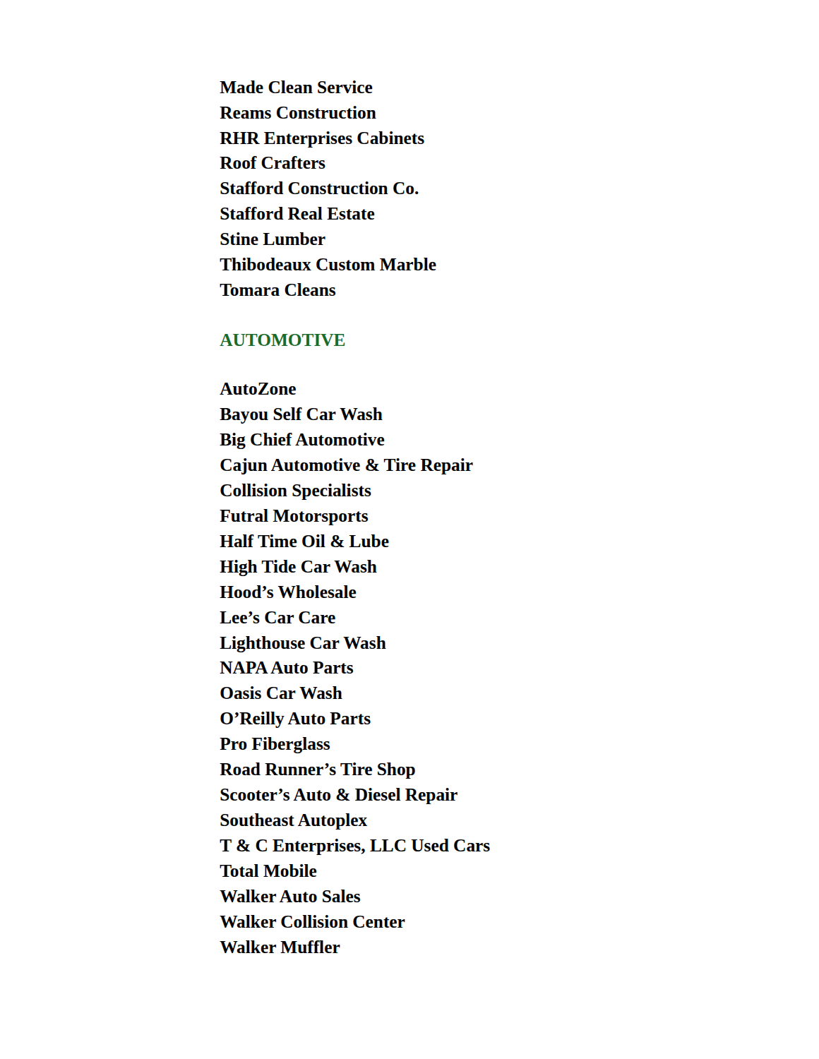Made Clean Service
Reams Construction
RHR Enterprises Cabinets
Roof Crafters
Stafford Construction Co.
Stafford Real Estate
Stine Lumber
Thibodeaux Custom Marble
Tomara Cleans
AUTOMOTIVE
AutoZone
Bayou Self Car Wash
Big Chief Automotive
Cajun Automotive & Tire Repair
Collision Specialists
Futral Motorsports
Half Time Oil & Lube
High Tide Car Wash
Hood’s Wholesale
Lee’s Car Care
Lighthouse Car Wash
NAPA Auto Parts
Oasis Car Wash
O’Reilly Auto Parts
Pro Fiberglass
Road Runner’s Tire Shop
Scooter’s Auto & Diesel Repair
Southeast Autoplex
T & C Enterprises, LLC Used Cars
Total Mobile
Walker Auto Sales
Walker Collision Center
Walker Muffler